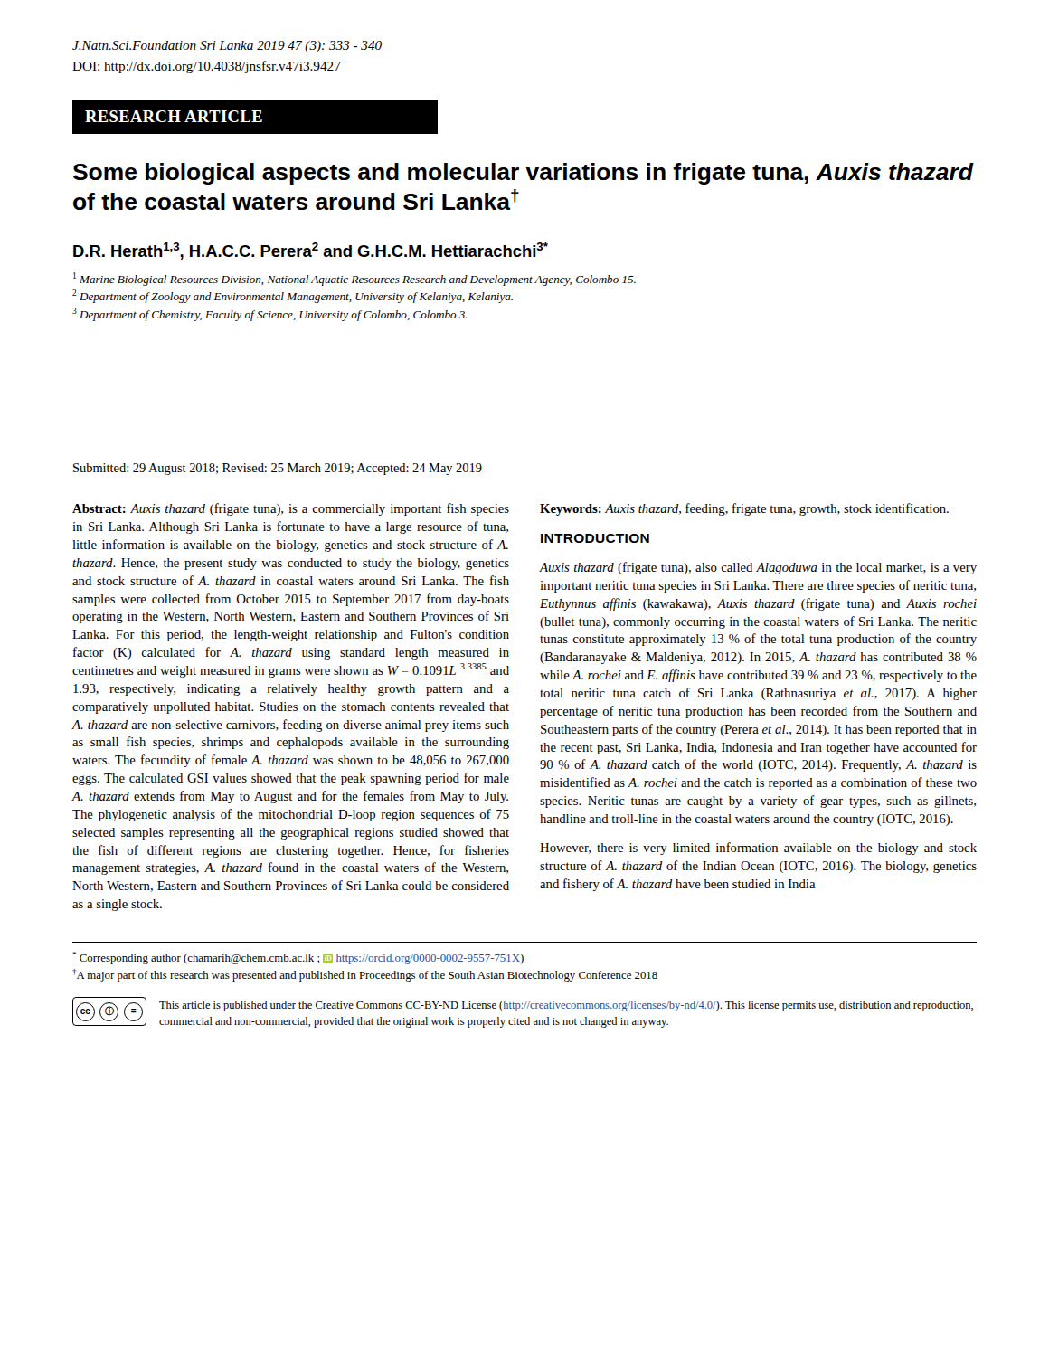J.Natn.Sci.Foundation Sri Lanka 2019 47 (3): 333 - 340
DOI: http://dx.doi.org/10.4038/jnsfsr.v47i3.9427
RESEARCH ARTICLE
Some biological aspects and molecular variations in frigate tuna, Auxis thazard of the coastal waters around Sri Lanka†
D.R. Herath1,3, H.A.C.C. Perera2 and G.H.C.M. Hettiarachchi3*
1 Marine Biological Resources Division, National Aquatic Resources Research and Development Agency, Colombo 15.
2 Department of Zoology and Environmental Management, University of Kelaniya, Kelaniya.
3 Department of Chemistry, Faculty of Science, University of Colombo, Colombo 3.
Submitted: 29 August 2018; Revised: 25 March 2019; Accepted: 24 May 2019
Abstract: Auxis thazard (frigate tuna), is a commercially important fish species in Sri Lanka. Although Sri Lanka is fortunate to have a large resource of tuna, little information is available on the biology, genetics and stock structure of A. thazard. Hence, the present study was conducted to study the biology, genetics and stock structure of A. thazard in coastal waters around Sri Lanka. The fish samples were collected from October 2015 to September 2017 from day-boats operating in the Western, North Western, Eastern and Southern Provinces of Sri Lanka. For this period, the length-weight relationship and Fulton's condition factor (K) calculated for A. thazard using standard length measured in centimetres and weight measured in grams were shown as W = 0.1091L 3.3385 and 1.93, respectively, indicating a relatively healthy growth pattern and a comparatively unpolluted habitat. Studies on the stomach contents revealed that A. thazard are non-selective carnivors, feeding on diverse animal prey items such as small fish species, shrimps and cephalopods available in the surrounding waters. The fecundity of female A. thazard was shown to be 48,056 to 267,000 eggs. The calculated GSI values showed that the peak spawning period for male A. thazard extends from May to August and for the females from May to July. The phylogenetic analysis of the mitochondrial D-loop region sequences of 75 selected samples representing all the geographical regions studied showed that the fish of different regions are clustering together. Hence, for fisheries management strategies, A. thazard found in the coastal waters of the Western, North Western, Eastern and Southern Provinces of Sri Lanka could be considered as a single stock.
Keywords: Auxis thazard, feeding, frigate tuna, growth, stock identification.
INTRODUCTION
Auxis thazard (frigate tuna), also called Alagoduwa in the local market, is a very important neritic tuna species in Sri Lanka. There are three species of neritic tuna, Euthynnus affinis (kawakawa), Auxis thazard (frigate tuna) and Auxis rochei (bullet tuna), commonly occurring in the coastal waters of Sri Lanka. The neritic tunas constitute approximately 13 % of the total tuna production of the country (Bandaranayake & Maldeniya, 2012). In 2015, A. thazard has contributed 38 % while A. rochei and E. affinis have contributed 39 % and 23 %, respectively to the total neritic tuna catch of Sri Lanka (Rathnasuriya et al., 2017). A higher percentage of neritic tuna production has been recorded from the Southern and Southeastern parts of the country (Perera et al., 2014). It has been reported that in the recent past, Sri Lanka, India, Indonesia and Iran together have accounted for 90 % of A. thazard catch of the world (IOTC, 2014). Frequently, A. thazard is misidentified as A. rochei and the catch is reported as a combination of these two species. Neritic tunas are caught by a variety of gear types, such as gillnets, handline and troll-line in the coastal waters around the country (IOTC, 2016).
However, there is very limited information available on the biology and stock structure of A. thazard of the Indian Ocean (IOTC, 2016). The biology, genetics and fishery of A. thazard have been studied in India
* Corresponding author (chamarih@chem.cmb.ac.lk ; iD https://orcid.org/0000-0002-9557-751X)
†A major part of this research was presented and published in Proceedings of the South Asian Biotechnology Conference 2018
cc
ⓘ
=
This article is published under the Creative Commons CC-BY-ND License (http://creativecommons.org/licenses/by-nd/4.0/). This license permits use, distribution and reproduction, commercial and non-commercial, provided that the original work is properly cited and is not changed in anyway.